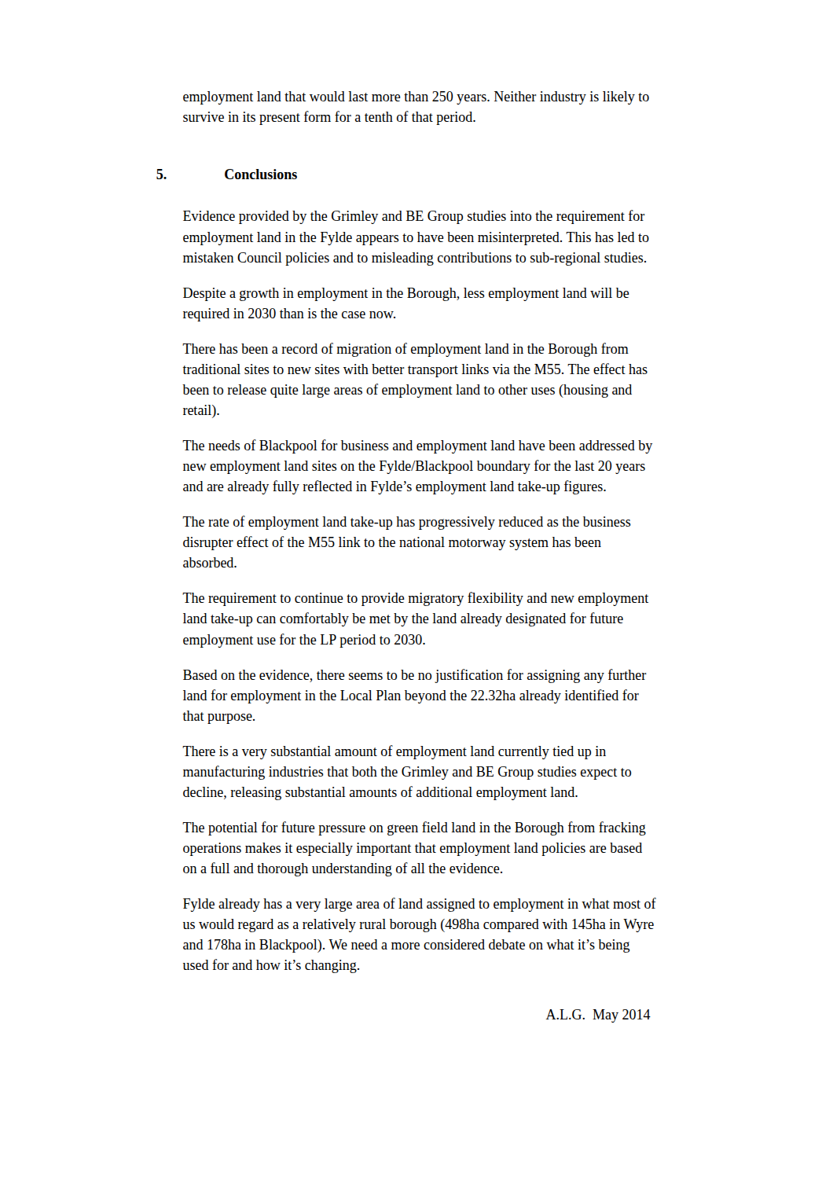employment land that would last more than 250 years. Neither industry is likely to survive in its present form for a tenth of that period.
5. Conclusions
Evidence provided by the Grimley and BE Group studies into the requirement for employment land in the Fylde appears to have been misinterpreted. This has led to mistaken Council policies and to misleading contributions to sub-regional studies.
Despite a growth in employment in the Borough, less employment land will be required in 2030 than is the case now.
There has been a record of migration of employment land in the Borough from traditional sites to new sites with better transport links via the M55. The effect has been to release quite large areas of employment land to other uses (housing and retail).
The needs of Blackpool for business and employment land have been addressed by new employment land sites on the Fylde/Blackpool boundary for the last 20 years and are already fully reflected in Fylde’s employment land take-up figures.
The rate of employment land take-up has progressively reduced as the business disrupter effect of the M55 link to the national motorway system has been absorbed.
The requirement to continue to provide migratory flexibility and new employment land take-up can comfortably be met by the land already designated for future employment use for the LP period to 2030.
Based on the evidence, there seems to be no justification for assigning any further land for employment in the Local Plan beyond the 22.32ha already identified for that purpose.
There is a very substantial amount of employment land currently tied up in manufacturing industries that both the Grimley and BE Group studies expect to decline, releasing substantial amounts of additional employment land.
The potential for future pressure on green field land in the Borough from fracking operations makes it especially important that employment land policies are based on a full and thorough understanding of all the evidence.
Fylde already has a very large area of land assigned to employment in what most of us would regard as a relatively rural borough (498ha compared with 145ha in Wyre and 178ha in Blackpool). We need a more considered debate on what it’s being used for and how it’s changing.
A.L.G. May 2014